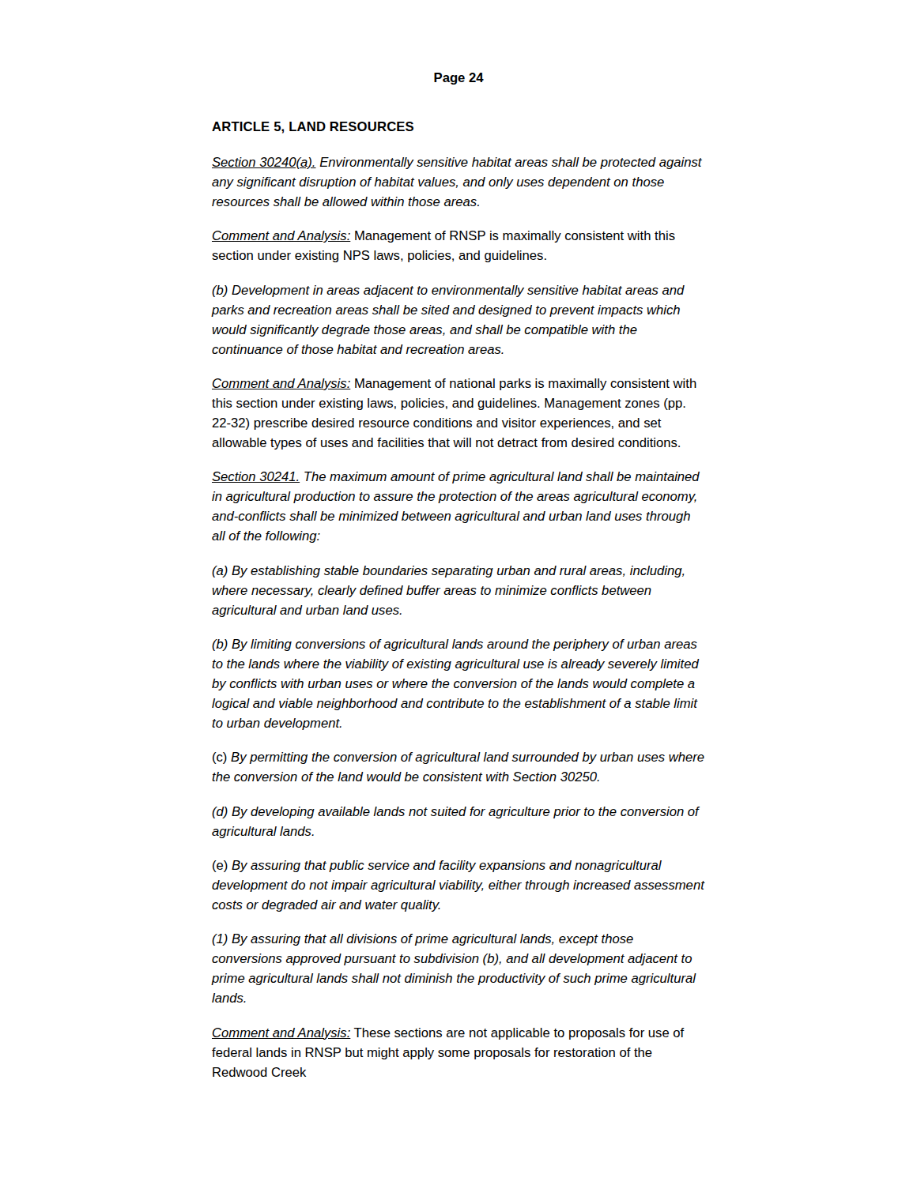Page 24
ARTICLE 5, LAND RESOURCES
Section 30240(a). Environmentally sensitive habitat areas shall be protected against any significant disruption of habitat values, and only uses dependent on those resources shall be allowed within those areas.
Comment and Analysis: Management of RNSP is maximally consistent with this section under existing NPS laws, policies, and guidelines.
(b) Development in areas adjacent to environmentally sensitive habitat areas and parks and recreation areas shall be sited and designed to prevent impacts which would significantly degrade those areas, and shall be compatible with the continuance of those habitat and recreation areas.
Comment and Analysis: Management of national parks is maximally consistent with this section under existing laws, policies, and guidelines. Management zones (pp. 22-32) prescribe desired resource conditions and visitor experiences, and set allowable types of uses and facilities that will not detract from desired conditions.
Section 30241. The maximum amount of prime agricultural land shall be maintained in agricultural production to assure the protection of the areas agricultural economy, and-conflicts shall be minimized between agricultural and urban land uses through all of the following:
(a) By establishing stable boundaries separating urban and rural areas, including, where necessary, clearly defined buffer areas to minimize conflicts between agricultural and urban land uses.
(b) By limiting conversions of agricultural lands around the periphery of urban areas to the lands where the viability of existing agricultural use is already severely limited by conflicts with urban uses or where the conversion of the lands would complete a logical and viable neighborhood and contribute to the establishment of a stable limit to urban development.
(c) By permitting the conversion of agricultural land surrounded by urban uses where the conversion of the land would be consistent with Section 30250.
(d) By developing available lands not suited for agriculture prior to the conversion of agricultural lands.
(e) By assuring that public service and facility expansions and nonagricultural development do not impair agricultural viability, either through increased assessment costs or degraded air and water quality.
(1) By assuring that all divisions of prime agricultural lands, except those conversions approved pursuant to subdivision (b), and all development adjacent to prime agricultural lands shall not diminish the productivity of such prime agricultural lands.
Comment and Analysis: These sections are not applicable to proposals for use of federal lands in RNSP but might apply some proposals for restoration of the Redwood Creek